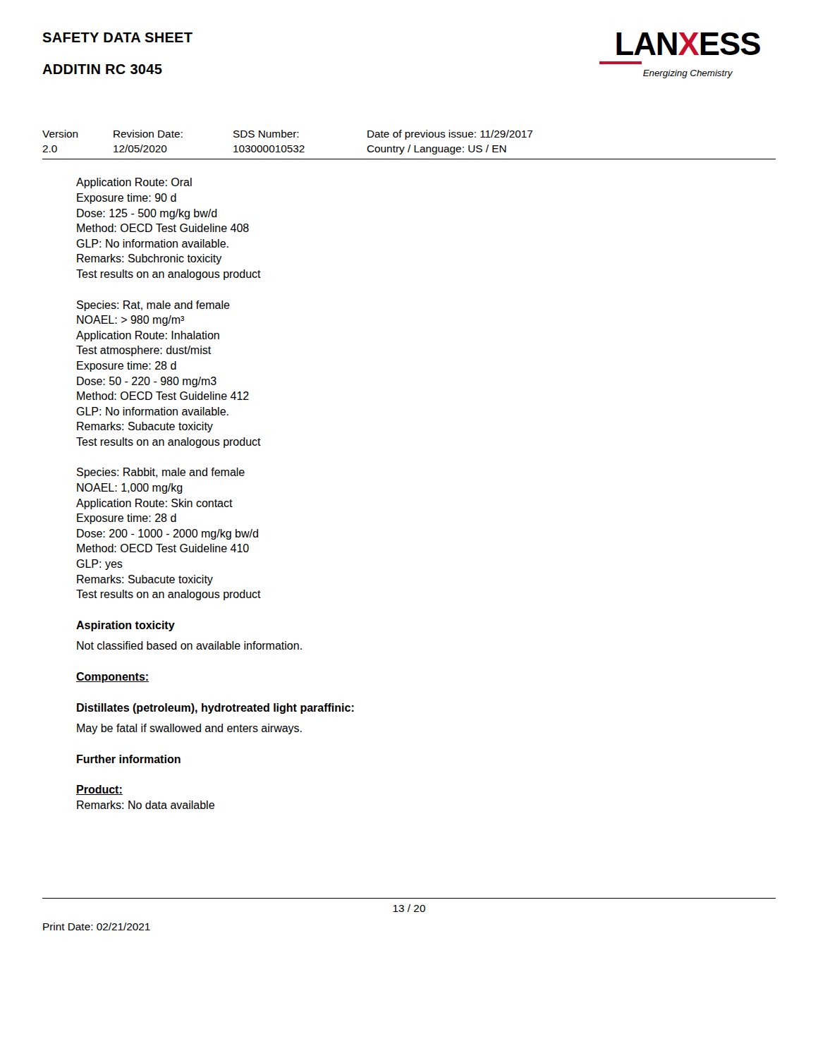SAFETY DATA SHEET
ADDITIN RC 3045
LANXESS
Energizing Chemistry
| Version | Revision Date: | SDS Number: | Date of previous issue: 11/29/2017 |
| 2.0 | 12/05/2020 | 103000010532 | Country / Language: US / EN |
Application Route: Oral
Exposure time: 90 d
Dose: 125 - 500 mg/kg bw/d
Method: OECD Test Guideline 408
GLP: No information available.
Remarks: Subchronic toxicity
Test results on an analogous product
Species: Rat, male and female
NOAEL: > 980 mg/m³
Application Route: Inhalation
Test atmosphere: dust/mist
Exposure time: 28 d
Dose: 50 - 220 - 980 mg/m3
Method: OECD Test Guideline 412
GLP: No information available.
Remarks: Subacute toxicity
Test results on an analogous product
Species: Rabbit, male and female
NOAEL: 1,000 mg/kg
Application Route: Skin contact
Exposure time: 28 d
Dose: 200 - 1000 - 2000 mg/kg bw/d
Method: OECD Test Guideline 410
GLP: yes
Remarks: Subacute toxicity
Test results on an analogous product
Aspiration toxicity
Not classified based on available information.
Components:
Distillates (petroleum), hydrotreated light paraffinic:
May be fatal if swallowed and enters airways.
Further information
Product:
Remarks: No data available
13 / 20
Print Date: 02/21/2021